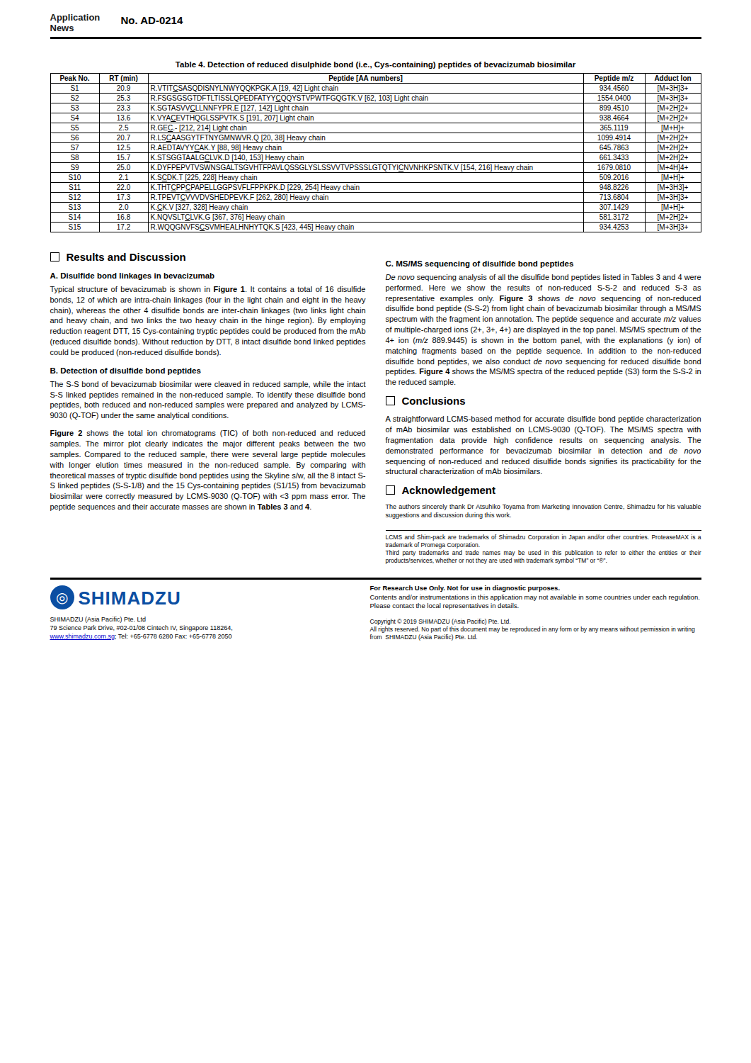ApplicationNews
No. AD-0214
Table 4. Detection of reduced disulphide bond (i.e., Cys-containing) peptides of bevacizumab biosimilar
| Peak No. | RT (min) | Peptide [AA numbers] | Peptide m/z | Adduct Ion |
| --- | --- | --- | --- | --- |
| S1 | 20.9 | R.VTIT C SASQDISNYLNWYQQKPGK.A [19, 42] Light chain | 934.4560 | [M+3H]3+ |
| S2 | 25.3 | R.FSGSGSGTDFTLTISSLQPEDFATYY C QQYSTVPWTFGQGTK.V [62, 103] Light chain | 1554.0400 | [M+3H]3+ |
| S3 | 23.3 | K.SGTASVV C LLNNFYPR.E [127, 142] Light chain | 899.4510 | [M+2H]2+ |
| S4 | 13.6 | K.VYA C EVTHQGLSSPVTK.S [191, 207] Light chain | 938.4664 | [M+2H]2+ |
| S5 | 2.5 | R.GE C .- [212, 214] Light chain | 365.1119 | [M+H]+ |
| S6 | 20.7 | R.LS C AASGYTFTNYGMNWVR.Q [20, 38] Heavy chain | 1099.4914 | [M+2H]2+ |
| S7 | 12.5 | R.AEDTAVYY C AK.Y [88, 98] Heavy chain | 645.7863 | [M+2H]2+ |
| S8 | 15.7 | K.STSGGTAALG C LVK.D [140, 153] Heavy chain | 661.3433 | [M+2H]2+ |
| S9 | 25.0 | K.DYFPEPVTVSWNSGALTSGVHTFPAVLQSSGLYSLSSVVTVPSSSLGTQTYI C NVNHKPSNTK.V [154, 216] Heavy chain | 1679.0810 | [M+4H]4+ |
| S10 | 2.1 | K.S C DK.T [225, 228] Heavy chain | 509.2016 | [M+H]+ |
| S11 | 22.0 | K.THT C PP C PAPELLGGPSVFLFPPKPK.D [229, 254] Heavy chain | 948.8226 | [M+3H3]+ |
| S12 | 17.3 | R.TPEVT C VVVDVSHEDPEVK.F [262, 280] Heavy chain | 713.6804 | [M+3H]3+ |
| S13 | 2.0 | K. C K.V [327, 328] Heavy chain | 307.1429 | [M+H]+ |
| S14 | 16.8 | K.NQVSLT C LVK.G [367, 376] Heavy chain | 581.3172 | [M+2H]2+ |
| S15 | 17.2 | R.WQQGNVFS C SVMHEALHNHYTQK.S [423, 445] Heavy chain | 934.4253 | [M+3H]3+ |
Results and Discussion
A. Disulfide bond linkages in bevacizumab
Typical structure of bevacizumab is shown in Figure 1. It contains a total of 16 disulfide bonds, 12 of which are intra-chain linkages (four in the light chain and eight in the heavy chain), whereas the other 4 disulfide bonds are inter-chain linkages (two links light chain and heavy chain, and two links the two heavy chain in the hinge region). By employing reduction reagent DTT, 15 Cys-containing tryptic peptides could be produced from the mAb (reduced disulfide bonds). Without reduction by DTT, 8 intact disulfide bond linked peptides could be produced (non-reduced disulfide bonds).
B. Detection of disulfide bond peptides
The S-S bond of bevacizumab biosimilar were cleaved in reduced sample, while the intact S-S linked peptides remained in the non-reduced sample. To identify these disulfide bond peptides, both reduced and non-reduced samples were prepared and analyzed by LCMS-9030 (Q-TOF) under the same analytical conditions.
Figure 2 shows the total ion chromatograms (TIC) of both non-reduced and reduced samples. The mirror plot clearly indicates the major different peaks between the two samples. Compared to the reduced sample, there were several large peptide molecules with longer elution times measured in the non-reduced sample. By comparing with theoretical masses of tryptic disulfide bond peptides using the Skyline s/w, all the 8 intact S-S linked peptides (S-S-1/8) and the 15 Cys-containing peptides (S1/15) from bevacizumab biosimilar were correctly measured by LCMS-9030 (Q-TOF) with <3 ppm mass error. The peptide sequences and their accurate masses are shown in Tables 3 and 4.
C. MS/MS sequencing of disulfide bond peptides
De novo sequencing analysis of all the disulfide bond peptides listed in Tables 3 and 4 were performed. Here we show the results of non-reduced S-S-2 and reduced S-3 as representative examples only. Figure 3 shows de novo sequencing of non-reduced disulfide bond peptide (S-S-2) from light chain of bevacizumab biosimilar through a MS/MS spectrum with the fragment ion annotation. The peptide sequence and accurate m/z values of multiple-charged ions (2+, 3+, 4+) are displayed in the top panel. MS/MS spectrum of the 4+ ion (m/z 889.9445) is shown in the bottom panel, with the explanations (y ion) of matching fragments based on the peptide sequence. In addition to the non-reduced disulfide bond peptides, we also conduct de novo sequencing for reduced disulfide bond peptides. Figure 4 shows the MS/MS spectra of the reduced peptide (S3) form the S-S-2 in the reduced sample.
Conclusions
A straightforward LCMS-based method for accurate disulfide bond peptide characterization of mAb biosimilar was established on LCMS-9030 (Q-TOF). The MS/MS spectra with fragmentation data provide high confidence results on sequencing analysis. The demonstrated performance for bevacizumab biosimilar in detection and de novo sequencing of non-reduced and reduced disulfide bonds signifies its practicability for the structural characterization of mAb biosimilars.
Acknowledgement
The authors sincerely thank Dr Atsuhiko Toyama from Marketing Innovation Centre, Shimadzu for his valuable suggestions and discussion during this work.
LCMS and Shim-pack are trademarks of Shimadzu Corporation in Japan and/or other countries. ProteaseMAX is a trademark of Promega Corporation.
Third party trademarks and trade names may be used in this publication to refer to either the entities or their products/services, whether or not they are used with trademark symbol “TM” or “®”.
◎
SHIMADZU
SHIMADZU (Asia Pacific) Pte. Ltd
79 Science Park Drive, #02-01/08 Cintech IV, Singapore 118264,
www.shimadzu.com.sg; Tel: +65-6778 6280 Fax: +65-6778 2050
For Research Use Only. Not for use in diagnostic purposes.
Contents and/or instrumentations in this application may not available in some countries under each regulation.
Please contact the local representatives in details.
Copyright © 2019 SHIMADZU (Asia Pacific) Pte. Ltd.
All rights reserved. No part of this document may be reproduced in any form or by any means without permission in writing from SHIMADZU (Asia Pacific) Pte. Ltd.